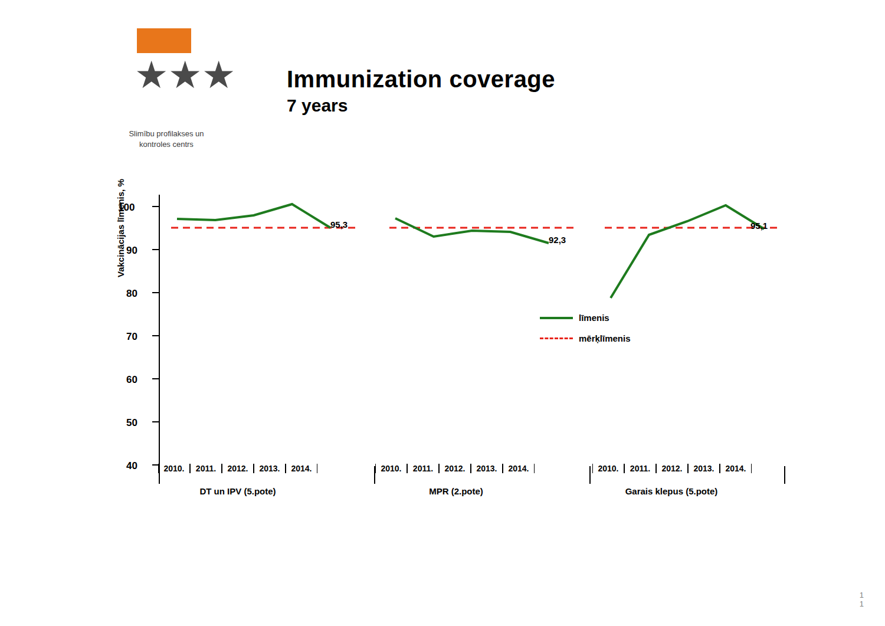★★★
Slimību profilakses un
kontroles centrs
Immunization coverage
7 years
Vakcinācijas līmenis, %
100 90 80 70 60 50 40
95,3
92,3
95,1
līmenis
mērķlīmenis
2010. 2011. 2012. 2013. 2014.
2010. 2011. 2012. 2013. 2014.
2010. 2011. 2012. 2013. 2014.
DT un IPV (5.pote) MPR (2.pote) Garais klepus (5.pote)
1
1